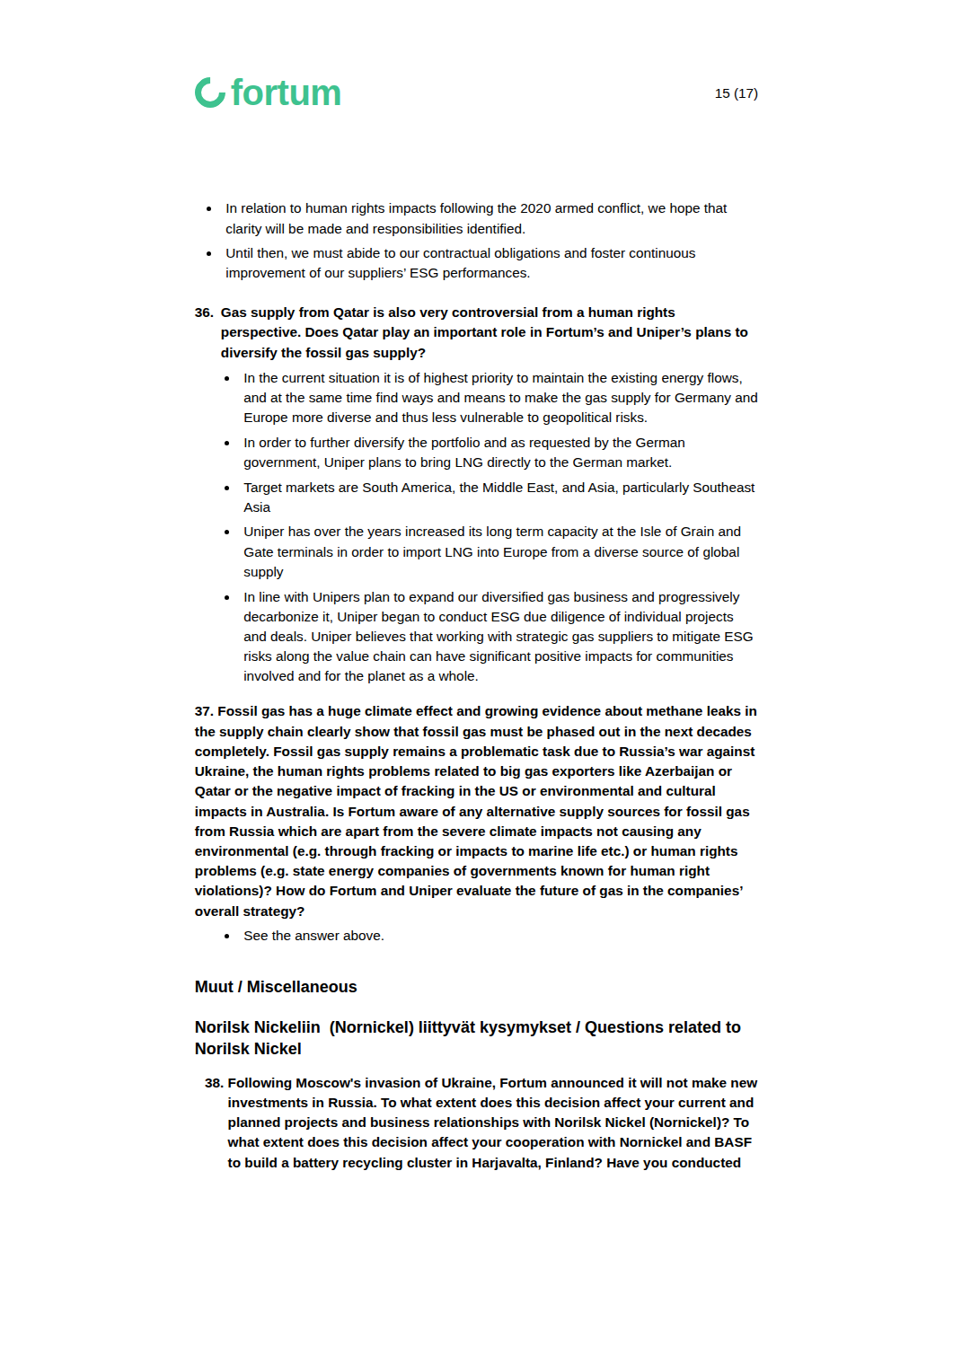fortum
15 (17)
In relation to human rights impacts following the 2020 armed conflict, we hope that clarity will be made and responsibilities identified.
Until then, we must abide to our contractual obligations and foster continuous improvement of our suppliers’ ESG performances.
36. Gas supply from Qatar is also very controversial from a human rights perspective. Does Qatar play an important role in Fortum’s and Uniper’s plans to diversify the fossil gas supply?
In the current situation it is of highest priority to maintain the existing energy flows, and at the same time find ways and means to make the gas supply for Germany and Europe more diverse and thus less vulnerable to geopolitical risks.
In order to further diversify the portfolio and as requested by the German government, Uniper plans to bring LNG directly to the German market.
Target markets are South America, the Middle East, and Asia, particularly Southeast Asia
Uniper has over the years increased its long term capacity at the Isle of Grain and Gate terminals in order to import LNG into Europe from a diverse source of global supply
In line with Unipers plan to expand our diversified gas business and progressively decarbonize it, Uniper began to conduct ESG due diligence of individual projects and deals. Uniper believes that working with strategic gas suppliers to mitigate ESG risks along the value chain can have significant positive impacts for communities involved and for the planet as a whole.
37. Fossil gas has a huge climate effect and growing evidence about methane leaks in the supply chain clearly show that fossil gas must be phased out in the next decades completely. Fossil gas supply remains a problematic task due to Russia’s war against Ukraine, the human rights problems related to big gas exporters like Azerbaijan or Qatar or the negative impact of fracking in the US or environmental and cultural impacts in Australia. Is Fortum aware of any alternative supply sources for fossil gas from Russia which are apart from the severe climate impacts not causing any environmental (e.g. through fracking or impacts to marine life etc.) or human rights problems (e.g. state energy companies of governments known for human right violations)? How do Fortum and Uniper evaluate the future of gas in the companies’ overall strategy?
See the answer above.
Muut / Miscellaneous
Norilsk Nickeliin (Nornickel) liittyvät kysymykset / Questions related to Norilsk Nickel
Following Moscow's invasion of Ukraine, Fortum announced it will not make new investments in Russia. To what extent does this decision affect your current and planned projects and business relationships with Norilsk Nickel (Nornickel)? To what extent does this decision affect your cooperation with Nornickel and BASF to build a battery recycling cluster in Harjavalta, Finland? Have you conducted